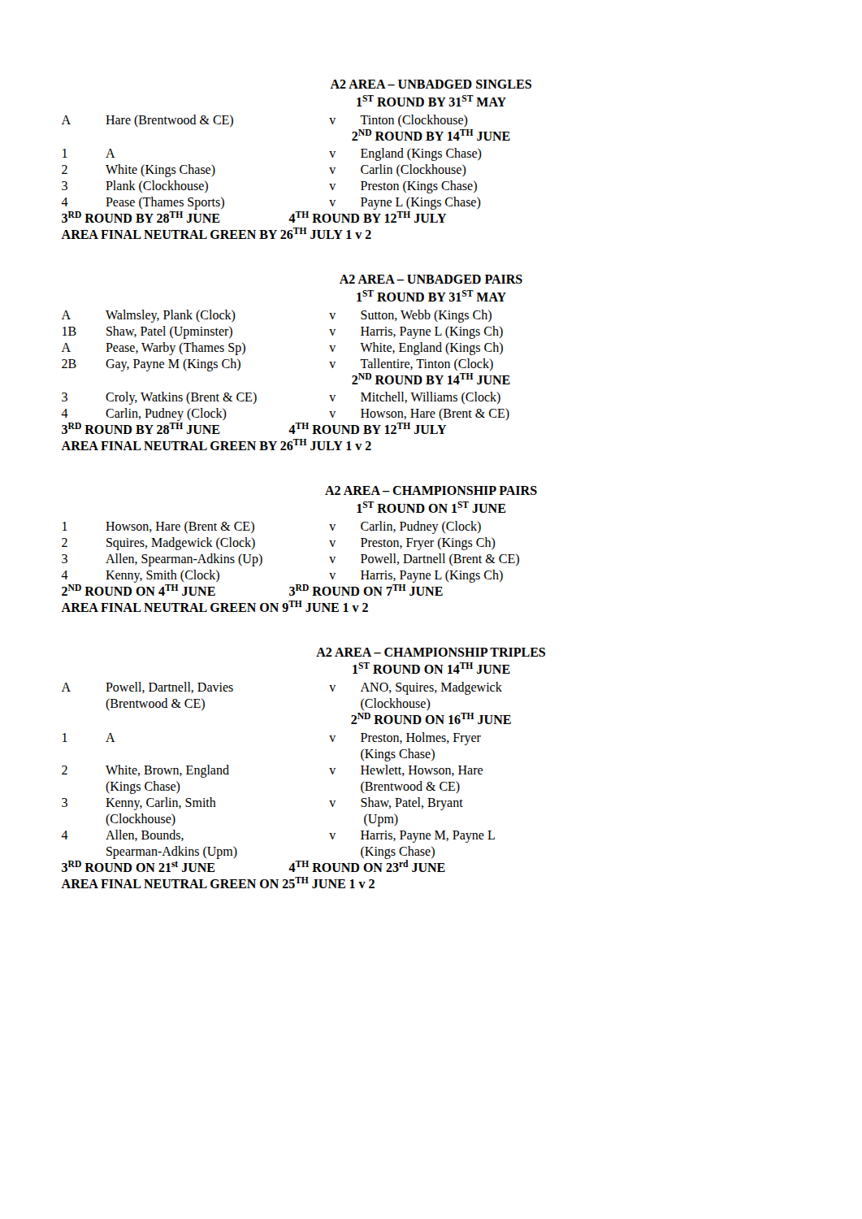A2 Area – Unbadged Singles
1ST ROUND BY 31ST MAY
| A | Hare (Brentwood & CE) | v | Tinton (Clockhouse) |
2ND ROUND BY 14TH JUNE
| 1 | A | v | England (Kings Chase) |
| 2 | White (Kings Chase) | v | Carlin (Clockhouse) |
| 3 | Plank (Clockhouse) | v | Preston (Kings Chase) |
| 4 | Pease (Thames Sports) | v | Payne L (Kings Chase) |
3RD ROUND BY 28TH JUNE 4TH ROUND BY 12TH JULY
AREA FINAL NEUTRAL GREEN BY 26TH JULY 1 v 2
A2 Area – Unbadged Pairs
1ST ROUND BY 31ST MAY
| A | Walmsley, Plank (Clock) | v | Sutton, Webb (Kings Ch) |
| 1B | Shaw, Patel (Upminster) | v | Harris, Payne L (Kings Ch) |
| A | Pease, Warby (Thames Sp) | v | White, England (Kings Ch) |
| 2B | Gay, Payne M (Kings Ch) | v | Tallentire, Tinton (Clock) |
2ND ROUND BY 14TH JUNE
| 3 | Croly, Watkins (Brent & CE) | v | Mitchell, Williams (Clock) |
| 4 | Carlin, Pudney (Clock) | v | Howson, Hare (Brent & CE) |
3RD ROUND BY 28TH JUNE 4TH ROUND BY 12TH JULY
AREA FINAL NEUTRAL GREEN BY 26TH JULY 1 v 2
A2 Area – Championship Pairs
1ST ROUND ON 1ST JUNE
| 1 | Howson, Hare (Brent & CE) | v | Carlin, Pudney (Clock) |
| 2 | Squires, Madgewick (Clock) | v | Preston, Fryer (Kings Ch) |
| 3 | Allen, Spearman-Adkins (Up) | v | Powell, Dartnell (Brent & CE) |
| 4 | Kenny, Smith (Clock) | v | Harris, Payne L (Kings Ch) |
2ND ROUND ON 4TH JUNE 3RD ROUND ON 7TH JUNE
AREA FINAL NEUTRAL GREEN ON 9TH JUNE 1 v 2
A2 Area – Championship Triples
1ST ROUND ON 14TH JUNE
| A | Powell, Dartnell, Davies | v | ANO, Squires, Madgewick |
| | (Brentwood & CE) | | (Clockhouse) |
2ND ROUND ON 16TH JUNE
| 1 | A | v | Preston, Holmes, Fryer |
| | | | (Kings Chase) |
| 2 | White, Brown, England | v | Hewlett, Howson, Hare |
| | (Kings Chase) | | (Brentwood & CE) |
| 3 | Kenny, Carlin, Smith | v | Shaw, Patel, Bryant |
| | (Clockhouse) | | (Upm) |
| 4 | Allen, Bounds, | v | Harris, Payne M, Payne L |
| | Spearman-Adkins (Upm) | | (Kings Chase) |
3RD ROUND ON 21st JUNE 4TH ROUND ON 23rd JUNE
AREA FINAL NEUTRAL GREEN ON 25TH JUNE 1 v 2